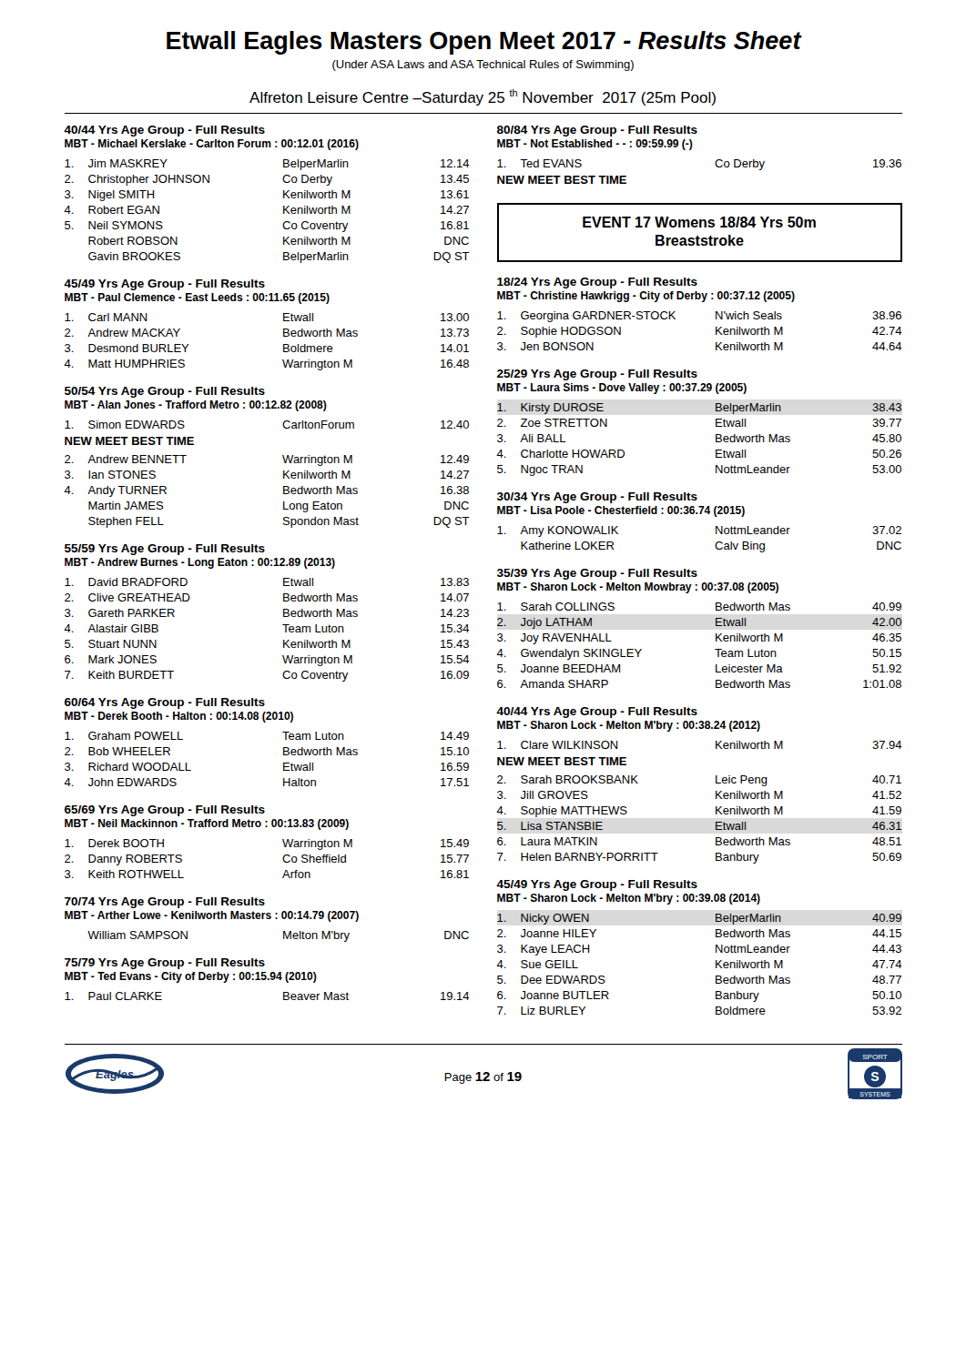Etwall Eagles Masters Open Meet 2017 - Results Sheet
(Under ASA Laws and ASA Technical Rules of Swimming)
Alfreton Leisure Centre –Saturday 25 th November 2017 (25m Pool)
40/44 Yrs Age Group - Full Results
MBT - Michael Kerslake - Carlton Forum : 00:12.01 (2016)
| 1. | Jim MASKREY | BelperMarlin | 12.14 |
| 2. | Christopher JOHNSON | Co Derby | 13.45 |
| 3. | Nigel SMITH | Kenilworth M | 13.61 |
| 4. | Robert EGAN | Kenilworth M | 14.27 |
| 5. | Neil SYMONS | Co Coventry | 16.81 |
| | Robert ROBSON | Kenilworth M | DNC |
| | Gavin BROOKES | BelperMarlin | DQ ST |
45/49 Yrs Age Group - Full Results
MBT - Paul Clemence - East Leeds : 00:11.65 (2015)
| 1. | Carl MANN | Etwall | 13.00 |
| 2. | Andrew MACKAY | Bedworth Mas | 13.73 |
| 3. | Desmond BURLEY | Boldmere | 14.01 |
| 4. | Matt HUMPHRIES | Warrington M | 16.48 |
50/54 Yrs Age Group - Full Results
MBT - Alan Jones - Trafford Metro : 00:12.82 (2008)
| 1. | Simon EDWARDS | CarltonForum | 12.40 |
NEW MEET BEST TIME
| 2. | Andrew BENNETT | Warrington M | 12.49 |
| 3. | Ian STONES | Kenilworth M | 14.27 |
| 4. | Andy TURNER | Bedworth Mas | 16.38 |
| | Martin JAMES | Long Eaton | DNC |
| | Stephen FELL | Spondon Mast | DQ ST |
55/59 Yrs Age Group - Full Results
MBT - Andrew Burnes - Long Eaton : 00:12.89 (2013)
| 1. | David BRADFORD | Etwall | 13.83 |
| 2. | Clive GREATHEAD | Bedworth Mas | 14.07 |
| 3. | Gareth PARKER | Bedworth Mas | 14.23 |
| 4. | Alastair GIBB | Team Luton | 15.34 |
| 5. | Stuart NUNN | Kenilworth M | 15.43 |
| 6. | Mark JONES | Warrington M | 15.54 |
| 7. | Keith BURDETT | Co Coventry | 16.09 |
60/64 Yrs Age Group - Full Results
MBT - Derek Booth - Halton : 00:14.08 (2010)
| 1. | Graham POWELL | Team Luton | 14.49 |
| 2. | Bob WHEELER | Bedworth Mas | 15.10 |
| 3. | Richard WOODALL | Etwall | 16.59 |
| 4. | John EDWARDS | Halton | 17.51 |
65/69 Yrs Age Group - Full Results
MBT - Neil Mackinnon - Trafford Metro : 00:13.83 (2009)
| 1. | Derek BOOTH | Warrington M | 15.49 |
| 2. | Danny ROBERTS | Co Sheffield | 15.77 |
| 3. | Keith ROTHWELL | Arfon | 16.81 |
70/74 Yrs Age Group - Full Results
MBT - Arther Lowe - Kenilworth Masters : 00:14.79 (2007)
| | William SAMPSON | Melton M'bry | DNC |
75/79 Yrs Age Group - Full Results
MBT - Ted Evans - City of Derby : 00:15.94 (2010)
| 1. | Paul CLARKE | Beaver Mast | 19.14 |
80/84 Yrs Age Group - Full Results
MBT - Not Established - - : 09:59.99 (-)
| 1. | Ted EVANS | Co Derby | 19.36 |
NEW MEET BEST TIME
EVENT 17 Womens 18/84 Yrs 50m
Breaststroke
18/24 Yrs Age Group - Full Results
MBT - Christine Hawkrigg - City of Derby : 00:37.12 (2005)
| 1. | Georgina GARDNER-STOCK | N'wich Seals | 38.96 |
| 2. | Sophie HODGSON | Kenilworth M | 42.74 |
| 3. | Jen BONSON | Kenilworth M | 44.64 |
25/29 Yrs Age Group - Full Results
MBT - Laura Sims - Dove Valley : 00:37.29 (2005)
| 1. | Kirsty DUROSE | BelperMarlin | 38.43 |
| 2. | Zoe STRETTON | Etwall | 39.77 |
| 3. | Ali BALL | Bedworth Mas | 45.80 |
| 4. | Charlotte HOWARD | Etwall | 50.26 |
| 5. | Ngoc TRAN | NottmLeander | 53.00 |
30/34 Yrs Age Group - Full Results
MBT - Lisa Poole - Chesterfield : 00:36.74 (2015)
| 1. | Amy KONOWALIK | NottmLeander | 37.02 |
| | Katherine LOKER | Calv Bing | DNC |
35/39 Yrs Age Group - Full Results
MBT - Sharon Lock - Melton Mowbray : 00:37.08 (2005)
| 1. | Sarah COLLINGS | Bedworth Mas | 40.99 |
| 2. | Jojo LATHAM | Etwall | 42.00 |
| 3. | Joy RAVENHALL | Kenilworth M | 46.35 |
| 4. | Gwendalyn SKINGLEY | Team Luton | 50.15 |
| 5. | Joanne BEEDHAM | Leicester Ma | 51.92 |
| 6. | Amanda SHARP | Bedworth Mas | 1:01.08 |
40/44 Yrs Age Group - Full Results
MBT - Sharon Lock - Melton M'bry : 00:38.24 (2012)
| 1. | Clare WILKINSON | Kenilworth M | 37.94 |
NEW MEET BEST TIME
| 2. | Sarah BROOKSBANK | Leic Peng | 40.71 |
| 3. | Jill GROVES | Kenilworth M | 41.52 |
| 4. | Sophie MATTHEWS | Kenilworth M | 41.59 |
| 5. | Lisa STANSBIE | Etwall | 46.31 |
| 6. | Laura MATKIN | Bedworth Mas | 48.51 |
| 7. | Helen BARNBY-PORRITT | Banbury | 50.69 |
45/49 Yrs Age Group - Full Results
MBT - Sharon Lock - Melton M'bry : 00:39.08 (2014)
| 1. | Nicky OWEN | BelperMarlin | 40.99 |
| 2. | Joanne HILEY | Bedworth Mas | 44.15 |
| 3. | Kaye LEACH | NottmLeander | 44.43 |
| 4. | Sue GEILL | Kenilworth M | 47.74 |
| 5. | Dee EDWARDS | Bedworth Mas | 48.77 |
| 6. | Joanne BUTLER | Banbury | 50.10 |
| 7. | Liz BURLEY | Boldmere | 53.92 |
Eagles
Page 12 of 19
SPORT S SYSTEMS